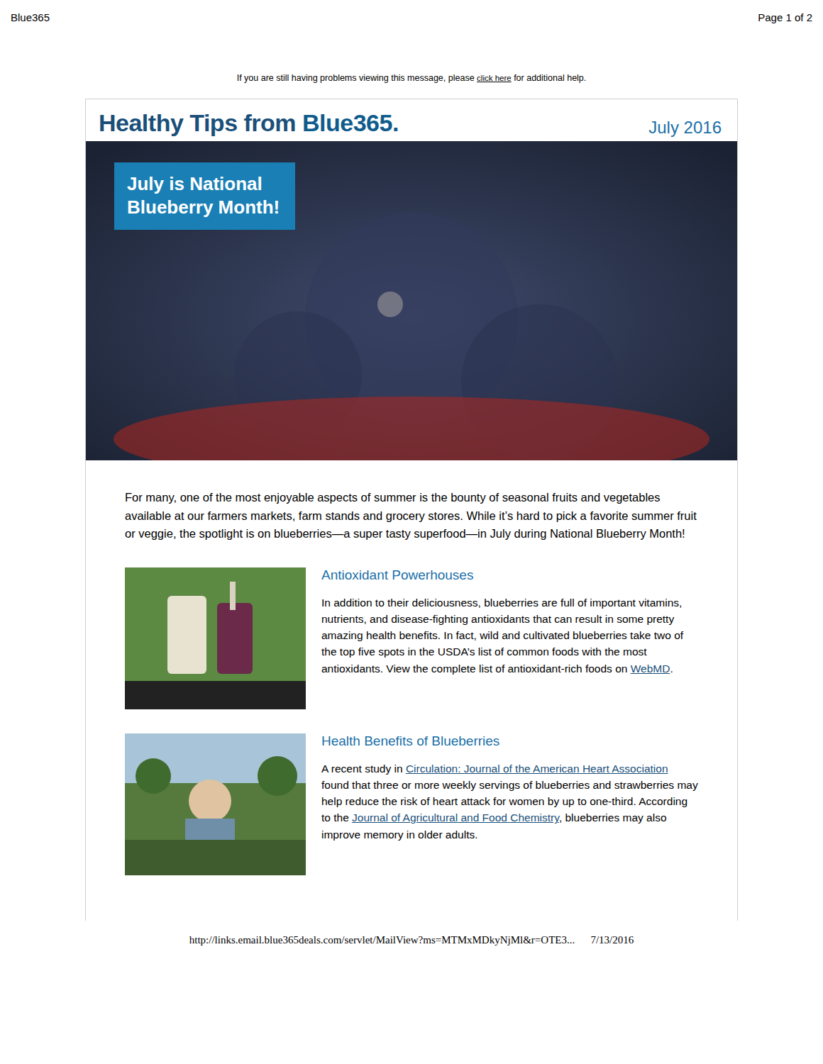Blue365
Page 1 of 2
If you are still having problems viewing this message, please click here for additional help.
Healthy Tips from Blue365.
July 2016
July is National
Blueberry Month!
For many, one of the most enjoyable aspects of summer is the bounty of seasonal fruits and vegetables available at our farmers markets, farm stands and grocery stores. While it’s hard to pick a favorite summer fruit or veggie, the spotlight is on blueberries—a super tasty superfood—in July during National Blueberry Month!
Antioxidant Powerhouses
In addition to their deliciousness, blueberries are full of important vitamins, nutrients, and disease-fighting antioxidants that can result in some pretty amazing health benefits. In fact, wild and cultivated blueberries take two of the top five spots in the USDA’s list of common foods with the most antioxidants. View the complete list of antioxidant-rich foods on WebMD.
Health Benefits of Blueberries
A recent study in Circulation: Journal of the American Heart Association found that three or more weekly servings of blueberries and strawberries may help reduce the risk of heart attack for women by up to one-third. According to the Journal of Agricultural and Food Chemistry, blueberries may also improve memory in older adults.
http://links.email.blue365deals.com/servlet/MailView?ms=MTMxMDkyNjMl&r=OTE3... 7/13/2016